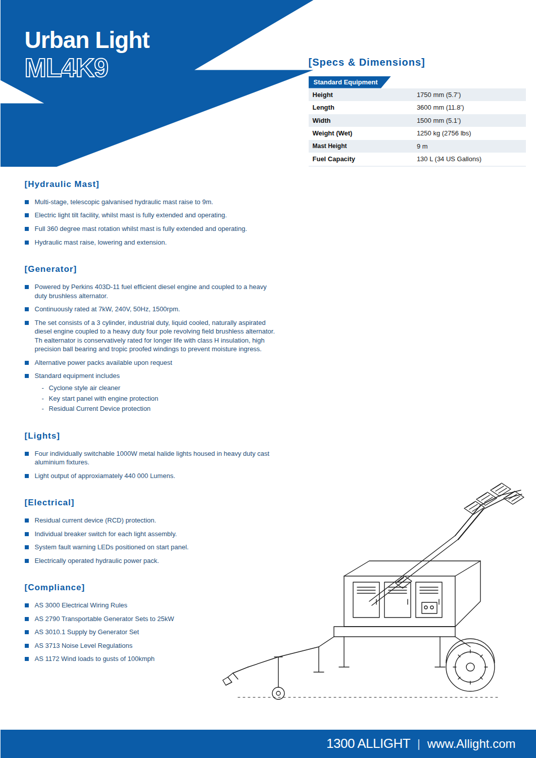Urban Light
ML4K9
[Specs & Dimensions]
Standard Equipment
| Height | 1750 mm (5.7’) |
| Length | 3600 mm (11.8’) |
| Width | 1500 mm (5.1’) |
| Weight (Wet) | 1250 kg (2756 lbs) |
| Mast Height | 9 m |
| Fuel Capacity | 130 L (34 US Gallons) |
| Sound Levels | 62 dBA @ 7m |
| Engine | 10kVA Perkins 403D-11 |
| Fuel | Diesel |
| Cylinders | 3 |
| Hz | 50 |
| RPM | 1500 |
| Alternator | 4 pole, brushless |
| Power Outlets | 2 x 10A 240V outlets |
| Lights | Metal Halide |
| Watts | 4 x 1000 |
| Light Output | 440 000 Lumens |
| Mast Raise | Hydraulic telescopic |
| Mast Rotation | 360 degrees |
Trailer
Fully enclosed chassis, powdercoated to 80 microns
Road licensable, with 50 mm ball hitch coupling
Spill containment tray for engine and hydraulic fluids
Sound attenuation as standard
4 x manual stabiliser legs
Forklift and single point centre lift
2 cabin access doors, and seperate control door
Lighting ballasts in easy access enclosure in generator canopy
[Hydraulic Mast]
Multi-stage, telescopic galvanised hydraulic mast raise to 9m.
Electric light tilt facility, whilst mast is fully extended and operating.
Full 360 degree mast rotation whilst mast is fully extended and operating.
Hydraulic mast raise, lowering and extension.
[Generator]
Powered by Perkins 403D-11 fuel efficient diesel engine and coupled to a heavy duty brushless alternator.
Continuously rated at 7kW, 240V, 50Hz, 1500rpm.
The set consists of a 3 cylinder, industrial duty, liquid cooled, naturally aspirated diesel engine coupled to a heavy duty four pole revolving field brushless alternator. Th ealternator is conservatively rated for longer life with class H insulation, high precision ball bearing and tropic proofed windings to prevent moisture ingress.
Alternative power packs available upon request
Standard equipment includes
Cyclone style air cleaner
Key start panel with engine protection
Residual Current Device protection
[Lights]
Four individually switchable 1000W metal halide lights housed in heavy duty cast aluminium fixtures.
Light output of approxiamately 440 000 Lumens.
[Electrical]
Residual current device (RCD) protection.
Individual breaker switch for each light assembly.
System fault warning LEDs positioned on start panel.
Electrically operated hydraulic power pack.
[Compliance]
AS 3000 Electrical Wiring Rules
AS 2790 Transportable Generator Sets to 25kW
AS 3010.1 Supply by Generator Set
AS 3713 Noise Level Regulations
AS 1172 Wind loads to gusts of 100kmph
1300 ALLIGHT | www.Allight.com